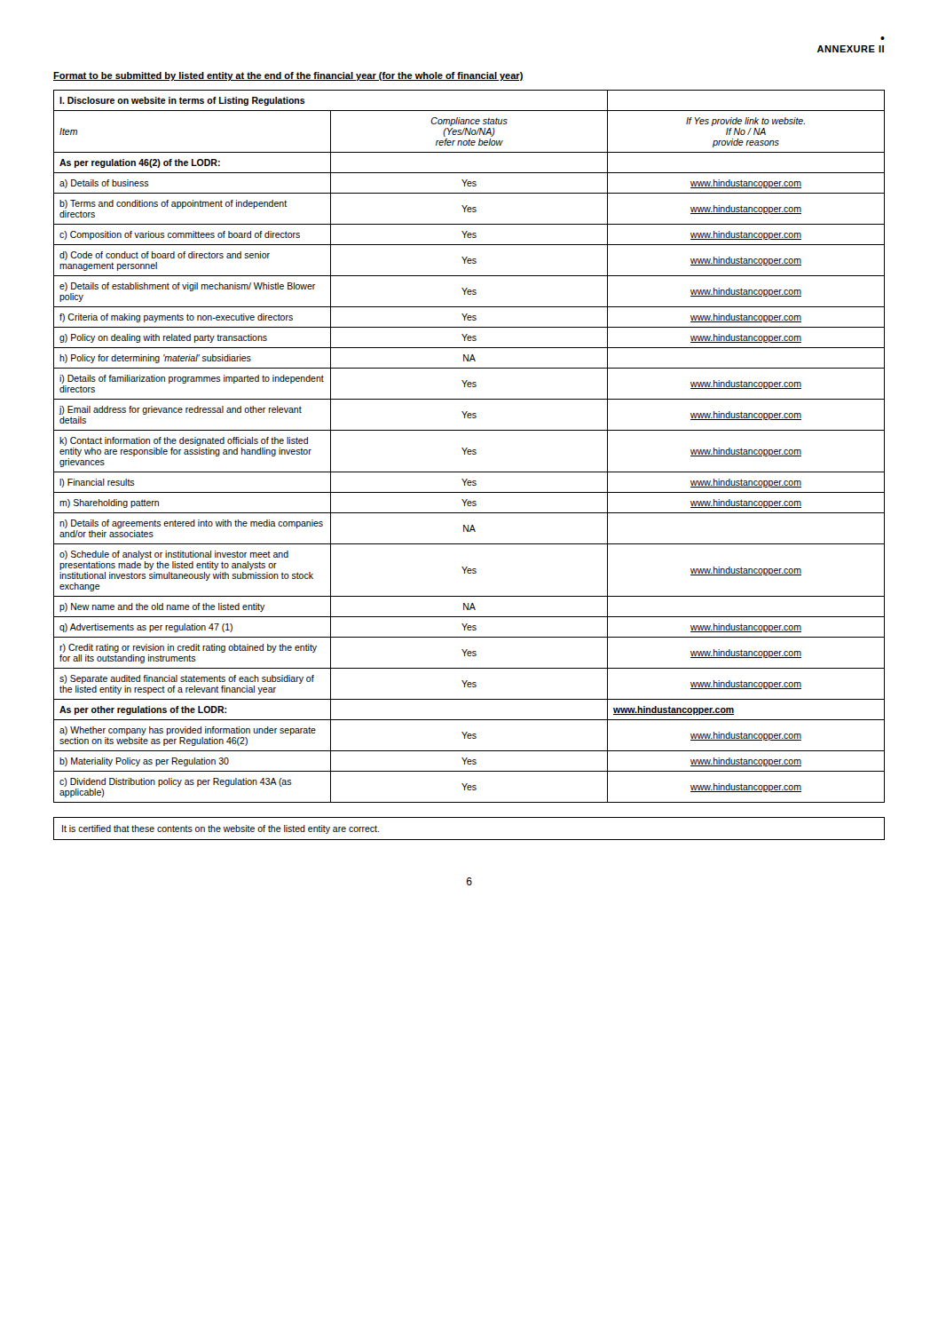•
ANNEXURE II
Format to be submitted by listed entity at the end of the financial year (for the whole of financial year)
| I. Disclosure on website in terms of Listing Regulations | |
| Item | Compliance status (Yes/No/NA) refer note below | If Yes provide link to website. If No / NA provide reasons |
| As per regulation 46(2) of the LODR: | | |
| a) Details of business | Yes | www.hindustancopper.com |
| b) Terms and conditions of appointment of independent directors | Yes | www.hindustancopper.com |
| c) Composition of various committees of board of directors | Yes | www.hindustancopper.com |
| d) Code of conduct of board of directors and senior management personnel | Yes | www.hindustancopper.com |
| e) Details of establishment of vigil mechanism/ Whistle Blower policy | Yes | www.hindustancopper.com |
| f) Criteria of making payments to non-executive directors | Yes | www.hindustancopper.com |
| g) Policy on dealing with related party transactions | Yes | www.hindustancopper.com |
| h) Policy for determining 'material' subsidiaries | NA | |
| i) Details of familiarization programmes imparted to independent directors | Yes | www.hindustancopper.com |
| j) Email address for grievance redressal and other relevant details | Yes | www.hindustancopper.com |
| k) Contact information of the designated officials of the listed entity who are responsible for assisting and handling investor grievances | Yes | www.hindustancopper.com |
| l) Financial results | Yes | www.hindustancopper.com |
| m) Shareholding pattern | Yes | www.hindustancopper.com |
| n) Details of agreements entered into with the media companies and/or their associates | NA | |
| o) Schedule of analyst or institutional investor meet and presentations made by the listed entity to analysts or institutional investors simultaneously with submission to stock exchange | Yes | www.hindustancopper.com |
| p) New name and the old name of the listed entity | NA | |
| q) Advertisements as per regulation 47 (1) | Yes | www.hindustancopper.com |
| r) Credit rating or revision in credit rating obtained by the entity for all its outstanding instruments | Yes | www.hindustancopper.com |
| s) Separate audited financial statements of each subsidiary of the listed entity in respect of a relevant financial year | Yes | www.hindustancopper.com |
| As per other regulations of the LODR: | | www.hindustancopper.com |
| a) Whether company has provided information under separate section on its website as per Regulation 46(2) | Yes | www.hindustancopper.com |
| b) Materiality Policy as per Regulation 30 | Yes | www.hindustancopper.com |
| c) Dividend Distribution policy as per Regulation 43A (as applicable) | Yes | www.hindustancopper.com |
It is certified that these contents on the website of the listed entity are correct.
6